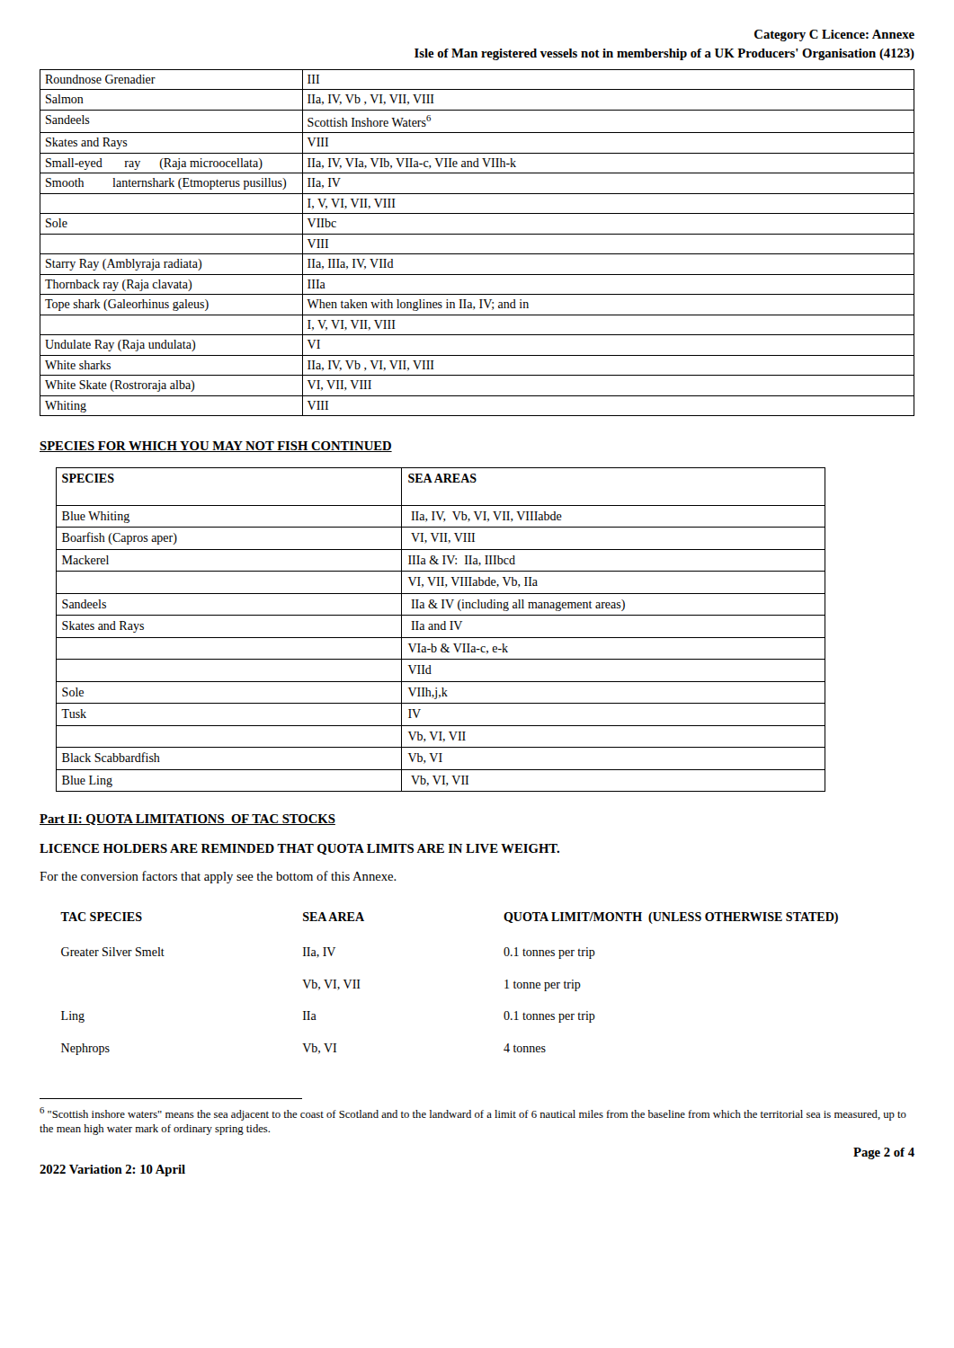Category C Licence: Annexe
Isle of Man registered vessels not in membership of a UK Producers' Organisation (4123)
| Roundnose Grenadier | III |
| Salmon | IIa, IV, Vb , VI, VII, VIII |
| Sandeels | Scottish Inshore Waters 6 |
| Skates and Rays | VIII |
| Small-eyed ray (Raja microocellata) | IIa, IV, VIa, VIb, VIIa-c, VIIe and VIIh-k |
| Smooth lanternshark (Etmopterus pusillus) | IIa, IV |
| | I, V, VI, VII, VIII |
| Sole | VIIbc |
| | VIII |
| Starry Ray (Amblyraja radiata) | IIa, IIIa, IV, VIId |
| Thornback ray (Raja clavata) | IIIa |
| Tope shark (Galeorhinus galeus) | When taken with longlines in IIa, IV; and in |
| | I, V, VI, VII, VIII |
| Undulate Ray (Raja undulata) | VI |
| White sharks | IIa, IV, Vb , VI, VII, VIII |
| White Skate (Rostroraja alba) | VI, VII, VIII |
| Whiting | VIII |
SPECIES FOR WHICH YOU MAY NOT FISH CONTINUED
| SPECIES | SEA AREAS |
| --- | --- |
| Blue Whiting | IIa, IV, Vb, VI, VII, VIIIabde |
| Boarfish (Capros aper) | VI, VII, VIII |
| Mackerel | IIIa & IV: IIa, IIIbcd |
| | VI, VII, VIIIabde, Vb, IIa |
| Sandeels | IIa & IV (including all management areas) |
| Skates and Rays | IIa and IV |
| | VIa-b & VIIa-c, e-k |
| | VIId |
| Sole | VIIh,j,k |
| Tusk | IV |
| | Vb, VI, VII |
| Black Scabbardfish | Vb, VI |
| Blue Ling | Vb, VI, VII |
Part II: QUOTA LIMITATIONS OF TAC STOCKS
LICENCE HOLDERS ARE REMINDED THAT QUOTA LIMITS ARE IN LIVE WEIGHT.
For the conversion factors that apply see the bottom of this Annexe.
| TAC SPECIES | SEA AREA | QUOTA LIMIT/MONTH (UNLESS OTHERWISE STATED) |
| --- | --- | --- |
| Greater Silver Smelt | IIa, IV | 0.1 tonnes per trip |
| | Vb, VI, VII | 1 tonne per trip |
| Ling | IIa | 0.1 tonnes per trip |
| Nephrops | Vb, VI | 4 tonnes |
6 "Scottish inshore waters" means the sea adjacent to the coast of Scotland and to the landward of a limit of 6 nautical miles from the baseline from which the territorial sea is measured, up to the mean high water mark of ordinary spring tides.
Page 2 of 4
2022 Variation 2: 10 April